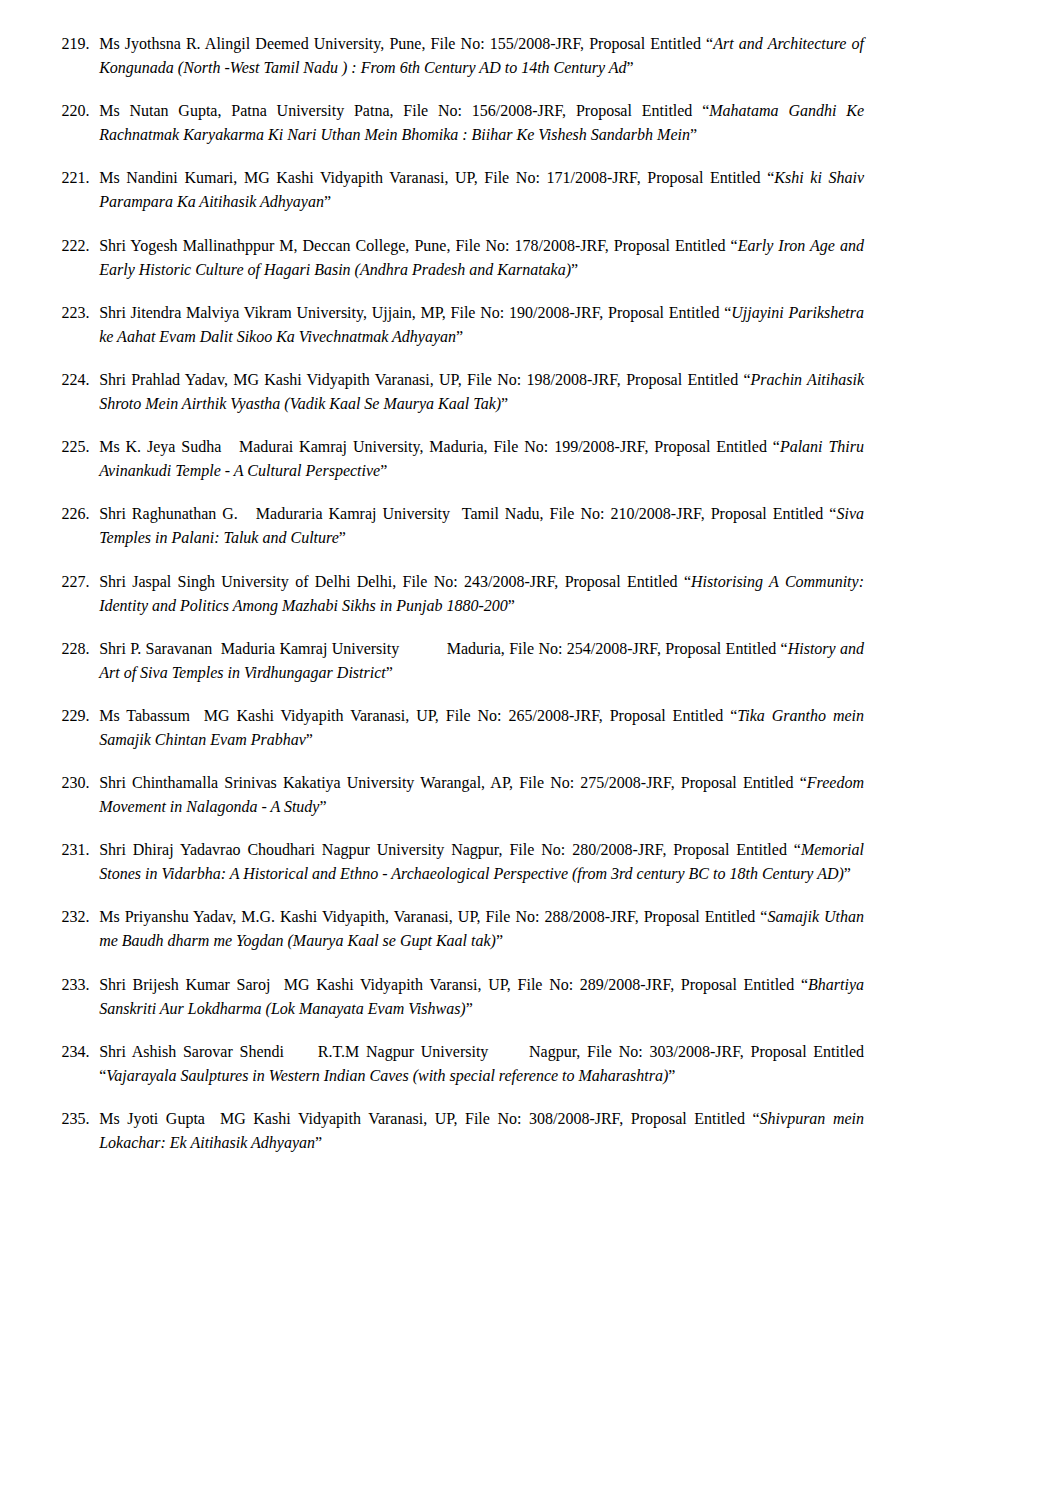219. Ms Jyothsna R. Alingil Deemed University, Pune, File No: 155/2008-JRF, Proposal Entitled “Art and Architecture of Kongunada (North -West Tamil Nadu ) : From 6th Century AD to 14th Century Ad”
220. Ms Nutan Gupta, Patna University Patna, File No: 156/2008-JRF, Proposal Entitled “Mahatama Gandhi Ke Rachnatmak Karyakarma Ki Nari Uthan Mein Bhomika : Biihar Ke Vishesh Sandarbh Mein”
221. Ms Nandini Kumari, MG Kashi Vidyapith Varanasi, UP, File No: 171/2008-JRF, Proposal Entitled “Kshi ki Shaiv Parampara Ka Aitihasik Adhyayan”
222. Shri Yogesh Mallinathppur M, Deccan College, Pune, File No: 178/2008-JRF, Proposal Entitled “Early Iron Age and Early Historic Culture of Hagari Basin (Andhra Pradesh and Karnataka)”
223. Shri Jitendra Malviya Vikram University, Ujjain, MP, File No: 190/2008-JRF, Proposal Entitled “Ujjayini Parikshetra ke Aahat Evam Dalit Sikoo Ka Vivechnatmak Adhyayan”
224. Shri Prahlad Yadav, MG Kashi Vidyapith Varanasi, UP, File No: 198/2008-JRF, Proposal Entitled “Prachin Aitihasik Shroto Mein Airthik Vyastha (Vadik Kaal Se Maurya Kaal Tak)”
225. Ms K. Jeya Sudha Madurai Kamraj University, Maduria, File No: 199/2008-JRF, Proposal Entitled “Palani Thiru Avinankudi Temple - A Cultural Perspective”
226. Shri Raghunathan G. Maduraria Kamraj University Tamil Nadu, File No: 210/2008-JRF, Proposal Entitled “Siva Temples in Palani: Taluk and Culture”
227. Shri Jaspal Singh University of Delhi Delhi, File No: 243/2008-JRF, Proposal Entitled “Historising A Community: Identity and Politics Among Mazhabi Sikhs in Punjab 1880-200”
228. Shri P. Saravanan Maduria Kamraj University Maduria, File No: 254/2008-JRF, Proposal Entitled “History and Art of Siva Temples in Virdhungagar District”
229. Ms Tabassum MG Kashi Vidyapith Varanasi, UP, File No: 265/2008-JRF, Proposal Entitled “Tika Grantho mein Samajik Chintan Evam Prabhav”
230. Shri Chinthamalla Srinivas Kakatiya University Warangal, AP, File No: 275/2008-JRF, Proposal Entitled “Freedom Movement in Nalagonda - A Study”
231. Shri Dhiraj Yadavrao Choudhari Nagpur University Nagpur, File No: 280/2008-JRF, Proposal Entitled “Memorial Stones in Vidarbha: A Historical and Ethno - Archaeological Perspective (from 3rd century BC to 18th Century AD)”
232. Ms Priyanshu Yadav, M.G. Kashi Vidyapith, Varanasi, UP, File No: 288/2008-JRF, Proposal Entitled “Samajik Uthan me Baudh dharm me Yogdan (Maurya Kaal se Gupt Kaal tak)”
233. Shri Brijesh Kumar Saroj MG Kashi Vidyapith Varansi, UP, File No: 289/2008-JRF, Proposal Entitled “Bhartiya Sanskriti Aur Lokdharma (Lok Manayata Evam Vishwas)”
234. Shri Ashish Sarovar Shendi R.T.M Nagpur University Nagpur, File No: 303/2008-JRF, Proposal Entitled “Vajarayala Saulptures in Western Indian Caves (with special reference to Maharashtra)”
235. Ms Jyoti Gupta MG Kashi Vidyapith Varanasi, UP, File No: 308/2008-JRF, Proposal Entitled “Shivpuran mein Lokachar: Ek Aitihasik Adhyayan”